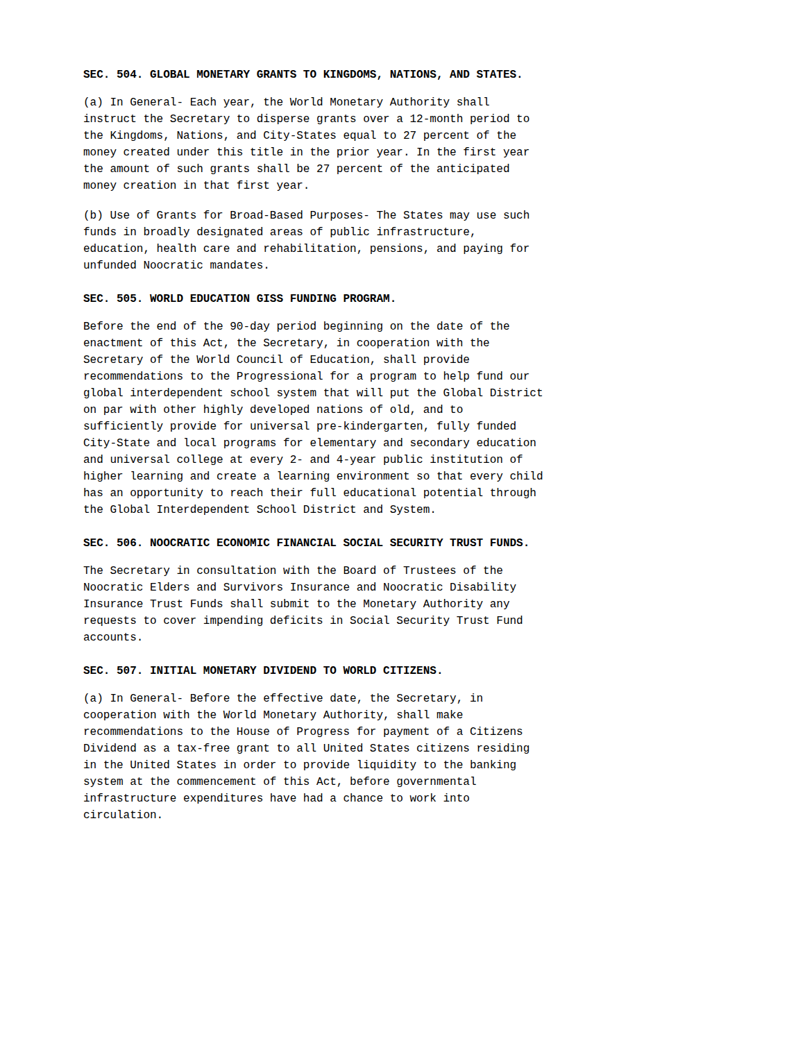SEC. 504. GLOBAL MONETARY GRANTS TO KINGDOMS, NATIONS, AND STATES.
(a) In General- Each year, the World Monetary Authority shall instruct the Secretary to disperse grants over a 12-month period to the Kingdoms, Nations, and City-States equal to 27 percent of the money created under this title in the prior year. In the first year the amount of such grants shall be 27 percent of the anticipated money creation in that first year.
(b) Use of Grants for Broad-Based Purposes- The States may use such funds in broadly designated areas of public infrastructure, education, health care and rehabilitation, pensions, and paying for unfunded Noocratic mandates.
SEC. 505. WORLD EDUCATION GISS FUNDING PROGRAM.
Before the end of the 90-day period beginning on the date of the enactment of this Act, the Secretary, in cooperation with the Secretary of the World Council of Education, shall provide recommendations to the Progressional for a program to help fund our global interdependent school system that will put the Global District on par with other highly developed nations of old, and to sufficiently provide for universal pre-kindergarten, fully funded City-State and local programs for elementary and secondary education and universal college at every 2- and 4-year public institution of higher learning and create a learning environment so that every child has an opportunity to reach their full educational potential through the Global Interdependent School District and System.
SEC. 506. NOOCRATIC ECONOMIC FINANCIAL SOCIAL SECURITY TRUST FUNDS.
The Secretary in consultation with the Board of Trustees of the Noocratic Elders and Survivors Insurance and Noocratic Disability Insurance Trust Funds shall submit to the Monetary Authority any requests to cover impending deficits in Social Security Trust Fund accounts.
SEC. 507. INITIAL MONETARY DIVIDEND TO WORLD CITIZENS.
(a) In General- Before the effective date, the Secretary, in cooperation with the World Monetary Authority, shall make recommendations to the House of Progress for payment of a Citizens Dividend as a tax-free grant to all United States citizens residing in the United States in order to provide liquidity to the banking system at the commencement of this Act, before governmental infrastructure expenditures have had a chance to work into circulation.